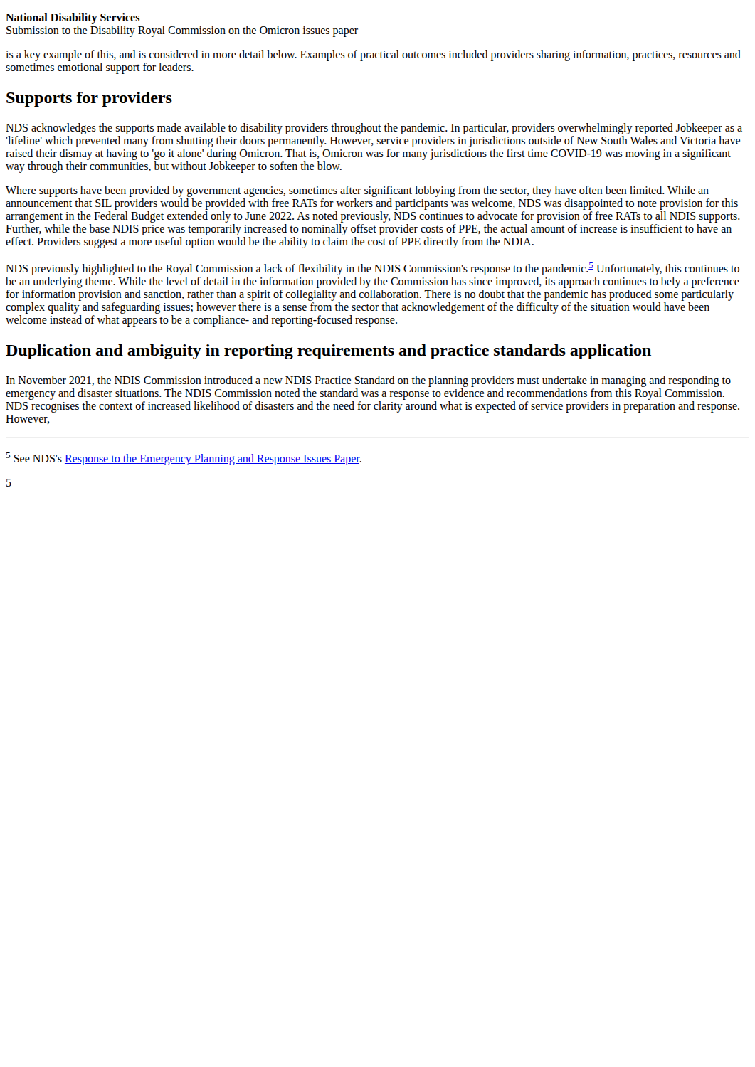National Disability Services
Submission to the Disability Royal Commission on the Omicron issues paper
is a key example of this, and is considered in more detail below. Examples of practical outcomes included providers sharing information, practices, resources and sometimes emotional support for leaders.
Supports for providers
NDS acknowledges the supports made available to disability providers throughout the pandemic. In particular, providers overwhelmingly reported Jobkeeper as a 'lifeline' which prevented many from shutting their doors permanently. However, service providers in jurisdictions outside of New South Wales and Victoria have raised their dismay at having to 'go it alone' during Omicron. That is, Omicron was for many jurisdictions the first time COVID-19 was moving in a significant way through their communities, but without Jobkeeper to soften the blow.
Where supports have been provided by government agencies, sometimes after significant lobbying from the sector, they have often been limited. While an announcement that SIL providers would be provided with free RATs for workers and participants was welcome, NDS was disappointed to note provision for this arrangement in the Federal Budget extended only to June 2022. As noted previously, NDS continues to advocate for provision of free RATs to all NDIS supports. Further, while the base NDIS price was temporarily increased to nominally offset provider costs of PPE, the actual amount of increase is insufficient to have an effect. Providers suggest a more useful option would be the ability to claim the cost of PPE directly from the NDIA.
NDS previously highlighted to the Royal Commission a lack of flexibility in the NDIS Commission's response to the pandemic.5 Unfortunately, this continues to be an underlying theme. While the level of detail in the information provided by the Commission has since improved, its approach continues to bely a preference for information provision and sanction, rather than a spirit of collegiality and collaboration. There is no doubt that the pandemic has produced some particularly complex quality and safeguarding issues; however there is a sense from the sector that acknowledgement of the difficulty of the situation would have been welcome instead of what appears to be a compliance- and reporting-focused response.
Duplication and ambiguity in reporting requirements and practice standards application
In November 2021, the NDIS Commission introduced a new NDIS Practice Standard on the planning providers must undertake in managing and responding to emergency and disaster situations. The NDIS Commission noted the standard was a response to evidence and recommendations from this Royal Commission. NDS recognises the context of increased likelihood of disasters and the need for clarity around what is expected of service providers in preparation and response. However,
5 See NDS's Response to the Emergency Planning and Response Issues Paper.
5